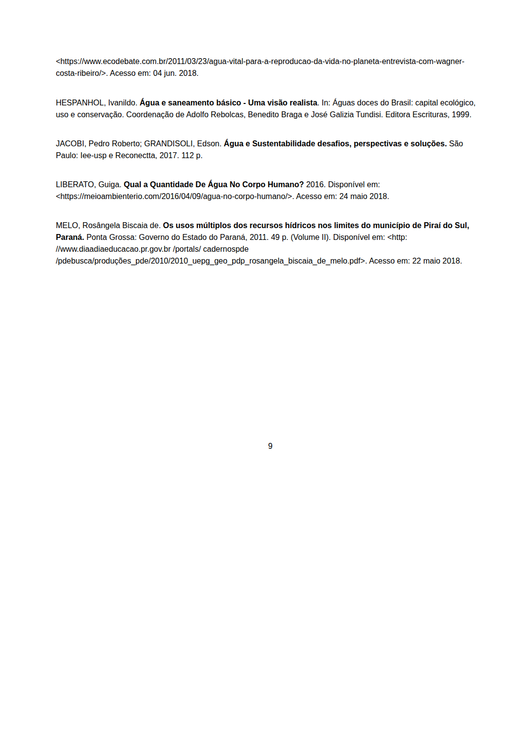<https://www.ecodebate.com.br/2011/03/23/agua-vital-para-a-reproducao-da-vida-no-planeta-entrevista-com-wagner-costa-ribeiro/>. Acesso em: 04 jun. 2018.
HESPANHOL, Ivanildo. Água e saneamento básico - Uma visão realista. In: Águas doces do Brasil: capital ecológico, uso e conservação. Coordenação de Adolfo Rebolcas, Benedito Braga e José Galizia Tundisi. Editora Escrituras, 1999.
JACOBI, Pedro Roberto; GRANDISOLI, Edson. Água e Sustentabilidade desafios, perspectivas e soluções. São Paulo: Iee-usp e Reconectta, 2017. 112 p.
LIBERATO, Guiga. Qual a Quantidade De Água No Corpo Humano? 2016. Disponível em: <https://meioambienterio.com/2016/04/09/agua-no-corpo-humano/>. Acesso em: 24 maio 2018.
MELO, Rosângela Biscaia de. Os usos múltiplos dos recursos hídricos nos limites do município de Piraí do Sul, Paraná. Ponta Grossa: Governo do Estado do Paraná, 2011. 49 p. (Volume II). Disponível em: <http: //www.diaadiaeducacao.pr.gov.br /portals/ cadernospde /pdebusca/produções_pde/2010/2010_uepg_geo_pdp_rosangela_biscaia_de_melo.pdf>. Acesso em: 22 maio 2018.
9